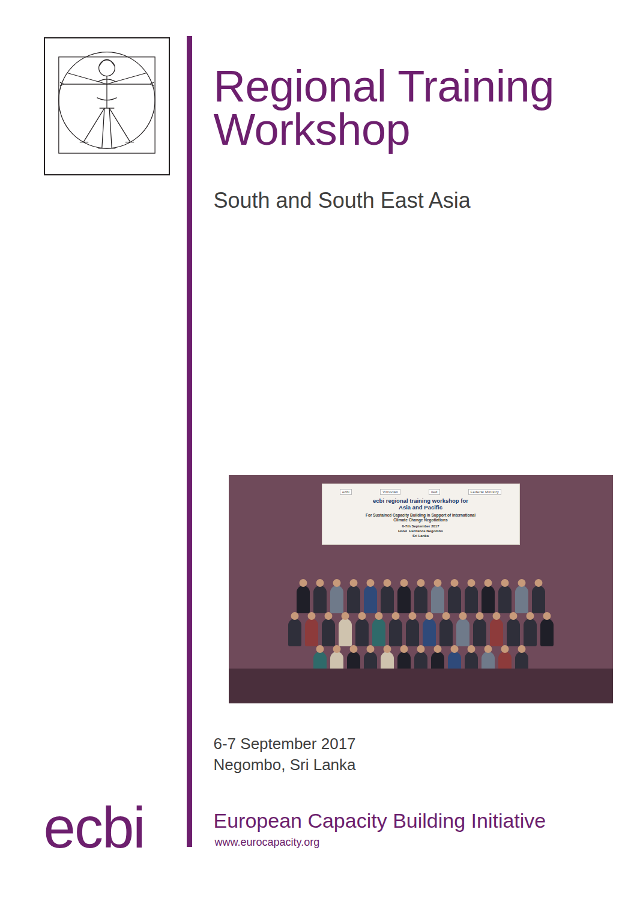Regional Training
Workshop
South and South East Asia
ecbi Vitruvian iied Federal Ministry
ecbi regional training workshop for
Asia and Pacific
For Sustained Capacity Building in Support of International
Climate Change Negotiations
6-7th September 2017
Hotel Heritance Negombo
Sri Lanka
6-7 September 2017
Negombo, Sri Lanka
ecbi
European Capacity Building Initiative
www.eurocapacity.org